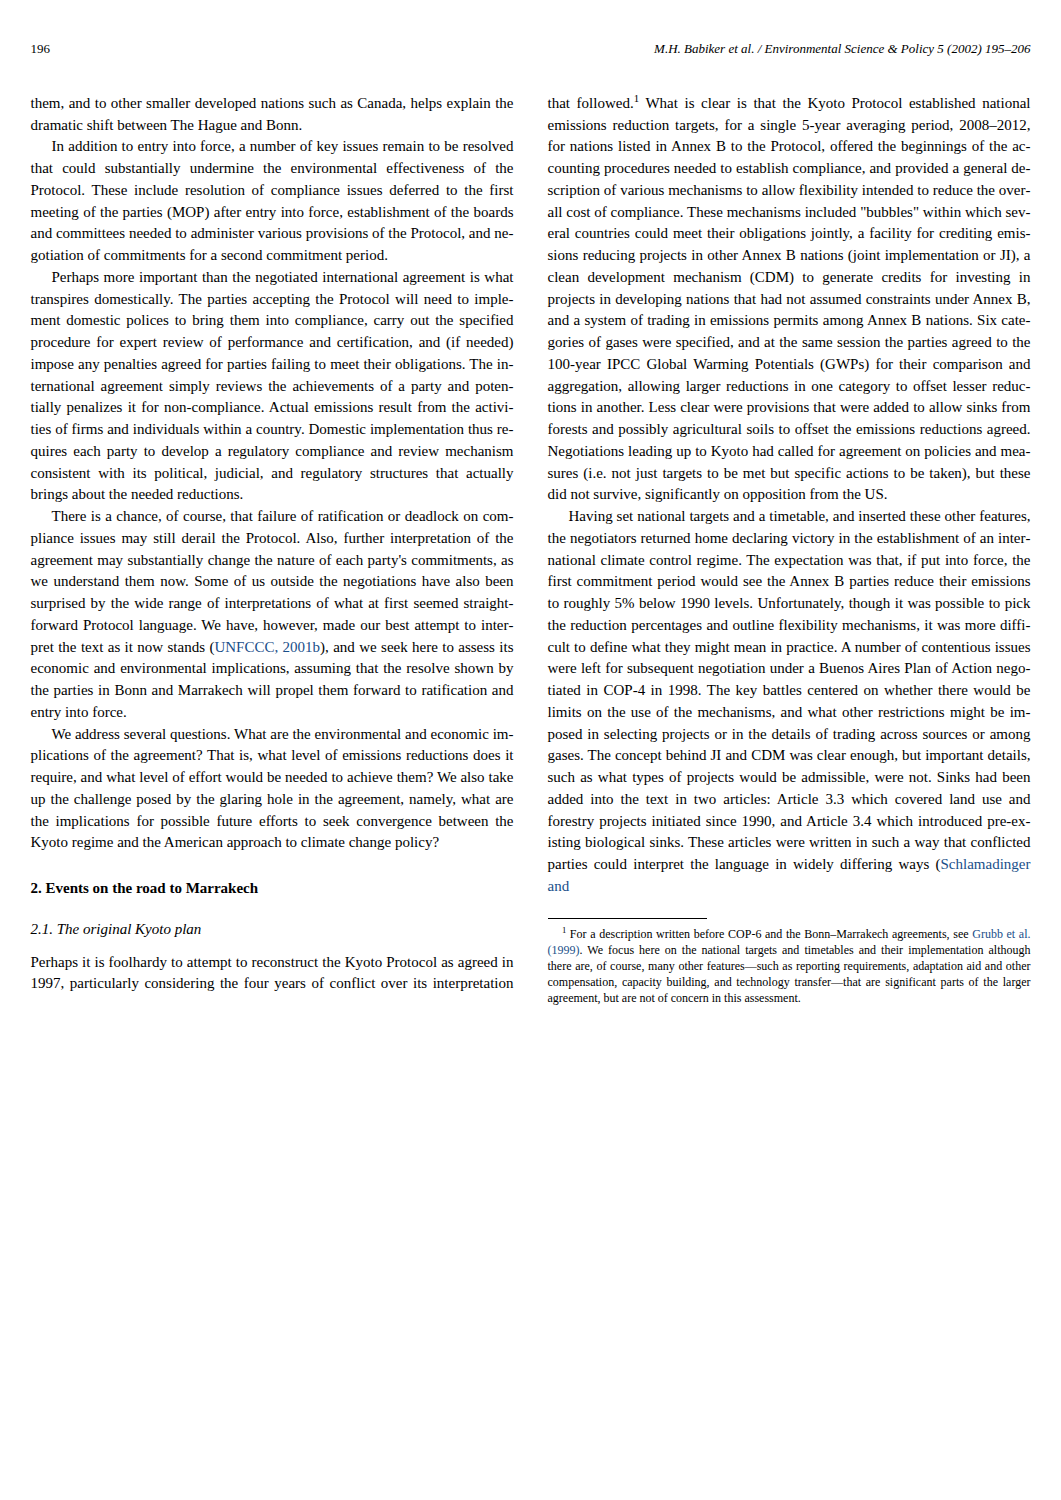196 M.H. Babiker et al. / Environmental Science & Policy 5 (2002) 195–206
them, and to other smaller developed nations such as Canada, helps explain the dramatic shift between The Hague and Bonn.
In addition to entry into force, a number of key issues remain to be resolved that could substantially undermine the environmental effectiveness of the Protocol. These include resolution of compliance issues deferred to the first meeting of the parties (MOP) after entry into force, establishment of the boards and committees needed to administer various provisions of the Protocol, and negotiation of commitments for a second commitment period.
Perhaps more important than the negotiated international agreement is what transpires domestically. The parties accepting the Protocol will need to implement domestic polices to bring them into compliance, carry out the specified procedure for expert review of performance and certification, and (if needed) impose any penalties agreed for parties failing to meet their obligations. The international agreement simply reviews the achievements of a party and potentially penalizes it for non-compliance. Actual emissions result from the activities of firms and individuals within a country. Domestic implementation thus requires each party to develop a regulatory compliance and review mechanism consistent with its political, judicial, and regulatory structures that actually brings about the needed reductions.
There is a chance, of course, that failure of ratification or deadlock on compliance issues may still derail the Protocol. Also, further interpretation of the agreement may substantially change the nature of each party's commitments, as we understand them now. Some of us outside the negotiations have also been surprised by the wide range of interpretations of what at first seemed straightforward Protocol language. We have, however, made our best attempt to interpret the text as it now stands (UNFCCC, 2001b), and we seek here to assess its economic and environmental implications, assuming that the resolve shown by the parties in Bonn and Marrakech will propel them forward to ratification and entry into force.
We address several questions. What are the environmental and economic implications of the agreement? That is, what level of emissions reductions does it require, and what level of effort would be needed to achieve them? We also take up the challenge posed by the glaring hole in the agreement, namely, what are the implications for possible future efforts to seek convergence between the Kyoto regime and the American approach to climate change policy?
2. Events on the road to Marrakech
2.1. The original Kyoto plan
Perhaps it is foolhardy to attempt to reconstruct the Kyoto Protocol as agreed in 1997, particularly considering the four years of conflict over its interpretation that followed.1 What is clear is that the Kyoto Protocol established national emissions reduction targets, for a single 5-year averaging period, 2008–2012, for nations listed in Annex B to the Protocol, offered the beginnings of the accounting procedures needed to establish compliance, and provided a general description of various mechanisms to allow flexibility intended to reduce the overall cost of compliance. These mechanisms included "bubbles" within which several countries could meet their obligations jointly, a facility for crediting emissions reducing projects in other Annex B nations (joint implementation or JI), a clean development mechanism (CDM) to generate credits for investing in projects in developing nations that had not assumed constraints under Annex B, and a system of trading in emissions permits among Annex B nations. Six categories of gases were specified, and at the same session the parties agreed to the 100-year IPCC Global Warming Potentials (GWPs) for their comparison and aggregation, allowing larger reductions in one category to offset lesser reductions in another. Less clear were provisions that were added to allow sinks from forests and possibly agricultural soils to offset the emissions reductions agreed. Negotiations leading up to Kyoto had called for agreement on policies and measures (i.e. not just targets to be met but specific actions to be taken), but these did not survive, significantly on opposition from the US.
Having set national targets and a timetable, and inserted these other features, the negotiators returned home declaring victory in the establishment of an international climate control regime. The expectation was that, if put into force, the first commitment period would see the Annex B parties reduce their emissions to roughly 5% below 1990 levels. Unfortunately, though it was possible to pick the reduction percentages and outline flexibility mechanisms, it was more difficult to define what they might mean in practice. A number of contentious issues were left for subsequent negotiation under a Buenos Aires Plan of Action negotiated in COP-4 in 1998. The key battles centered on whether there would be limits on the use of the mechanisms, and what other restrictions might be imposed in selecting projects or in the details of trading across sources or among gases. The concept behind JI and CDM was clear enough, but important details, such as what types of projects would be admissible, were not. Sinks had been added into the text in two articles: Article 3.3 which covered land use and forestry projects initiated since 1990, and Article 3.4 which introduced pre-existing biological sinks. These articles were written in such a way that conflicted parties could interpret the language in widely differing ways (Schlamadinger and
1 For a description written before COP-6 and the Bonn–Marrakech agreements, see Grubb et al. (1999). We focus here on the national targets and timetables and their implementation although there are, of course, many other features—such as reporting requirements, adaptation aid and other compensation, capacity building, and technology transfer—that are significant parts of the larger agreement, but are not of concern in this assessment.